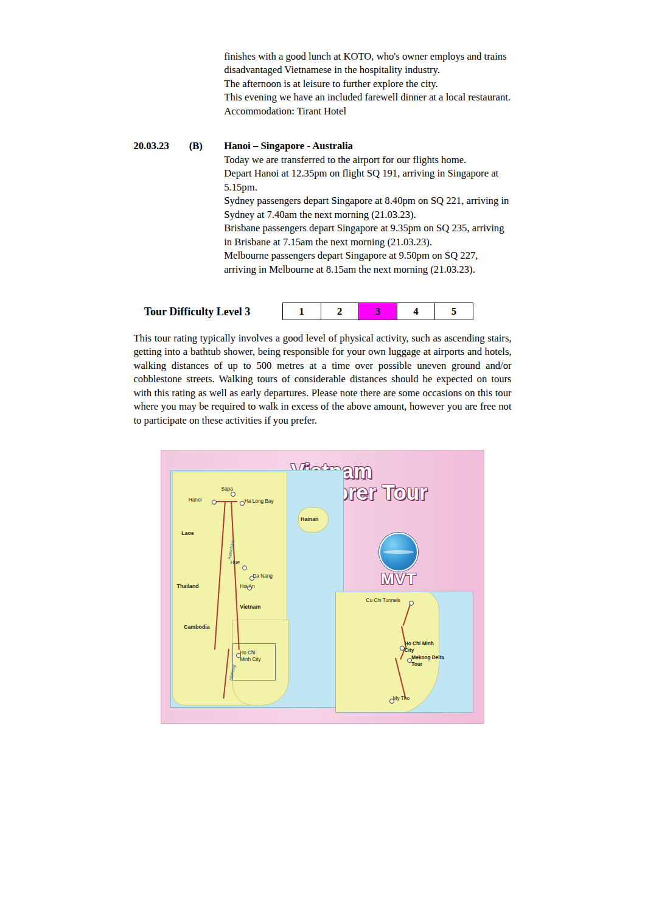finishes with a good lunch at KOTO, who's owner employs and trains disadvantaged Vietnamese in the hospitality industry.
The afternoon is at leisure to further explore the city.
This evening we have an included farewell dinner at a local restaurant.
Accommodation: Tirant Hotel
20.03.23
(B)
Hanoi – Singapore - Australia
Today we are transferred to the airport for our flights home.
Depart Hanoi at 12.35pm on flight SQ 191, arriving in Singapore at 5.15pm.
Sydney passengers depart Singapore at 8.40pm on SQ 221, arriving in Sydney at 7.40am the next morning (21.03.23).
Brisbane passengers depart Singapore at 9.35pm on SQ 235, arriving in Brisbane at 7.15am the next morning (21.03.23).
Melbourne passengers depart Singapore at 9.50pm on SQ 227, arriving in Melbourne at 8.15am the next morning (21.03.23).
Tour Difficulty Level 3
| 1 | 2 | 3 | 4 | 5 |
This tour rating typically involves a good level of physical activity, such as ascending stairs, getting into a bathtub shower, being responsible for your own luggage at airports and hotels, walking distances of up to 500 metres at a time over possible uneven ground and/or cobblestone streets. Walking tours of considerable distances should be expected on tours with this rating as well as early departures. Please note there are some occasions on this tour where you may be required to walk in excess of the above amount, however you are free not to participate on these activities if you prefer.
Vietnam
Explorer Tour
MVT
Hanoi Sapa Ha Long Bay Hue Da Nang Hoi An Ho Chi
Minh City Laos Thailand Cambodia Vietnam Hainan Indochina Mekong
Cu Chi Tunnels Ho Chi Minh
City Mekong Delta
Tour My Tho